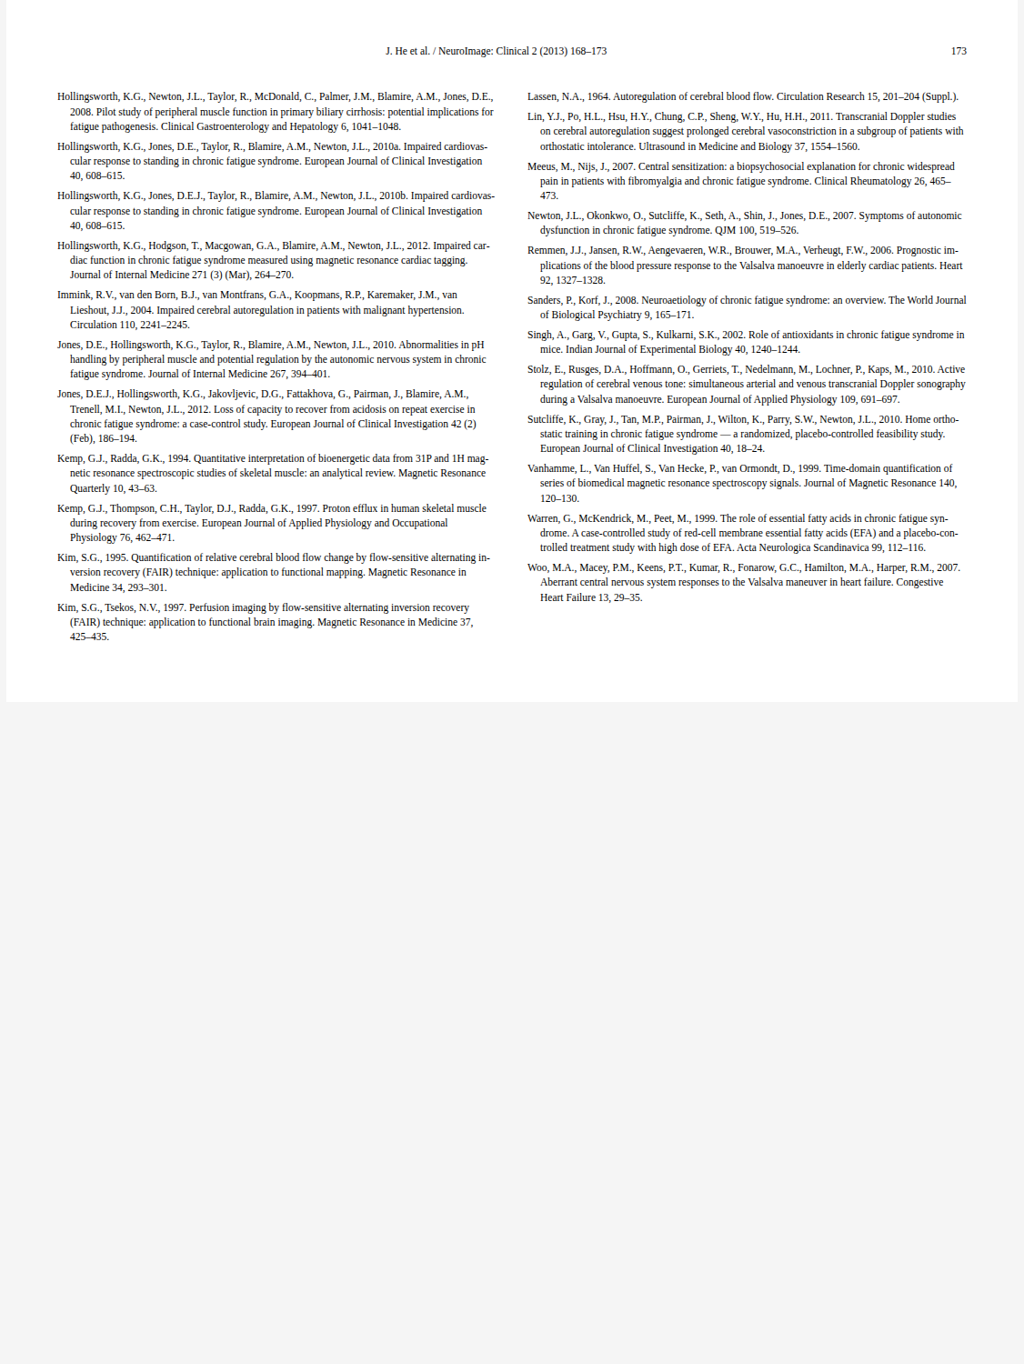J. He et al. / NeuroImage: Clinical 2 (2013) 168–173
173
Hollingsworth, K.G., Newton, J.L., Taylor, R., McDonald, C., Palmer, J.M., Blamire, A.M., Jones, D.E., 2008. Pilot study of peripheral muscle function in primary biliary cirrhosis: potential implications for fatigue pathogenesis. Clinical Gastroenterology and Hepatology 6, 1041–1048.
Hollingsworth, K.G., Jones, D.E., Taylor, R., Blamire, A.M., Newton, J.L., 2010a. Impaired cardiovascular response to standing in chronic fatigue syndrome. European Journal of Clinical Investigation 40, 608–615.
Hollingsworth, K.G., Jones, D.E.J., Taylor, R., Blamire, A.M., Newton, J.L., 2010b. Impaired cardiovascular response to standing in chronic fatigue syndrome. European Journal of Clinical Investigation 40, 608–615.
Hollingsworth, K.G., Hodgson, T., Macgowan, G.A., Blamire, A.M., Newton, J.L., 2012. Impaired cardiac function in chronic fatigue syndrome measured using magnetic resonance cardiac tagging. Journal of Internal Medicine 271 (3) (Mar), 264–270.
Immink, R.V., van den Born, B.J., van Montfrans, G.A., Koopmans, R.P., Karemaker, J.M., van Lieshout, J.J., 2004. Impaired cerebral autoregulation in patients with malignant hypertension. Circulation 110, 2241–2245.
Jones, D.E., Hollingsworth, K.G., Taylor, R., Blamire, A.M., Newton, J.L., 2010. Abnormalities in pH handling by peripheral muscle and potential regulation by the autonomic nervous system in chronic fatigue syndrome. Journal of Internal Medicine 267, 394–401.
Jones, D.E.J., Hollingsworth, K.G., Jakovljevic, D.G., Fattakhova, G., Pairman, J., Blamire, A.M., Trenell, M.I., Newton, J.L., 2012. Loss of capacity to recover from acidosis on repeat exercise in chronic fatigue syndrome: a case-control study. European Journal of Clinical Investigation 42 (2) (Feb), 186–194.
Kemp, G.J., Radda, G.K., 1994. Quantitative interpretation of bioenergetic data from 31P and 1H magnetic resonance spectroscopic studies of skeletal muscle: an analytical review. Magnetic Resonance Quarterly 10, 43–63.
Kemp, G.J., Thompson, C.H., Taylor, D.J., Radda, G.K., 1997. Proton efflux in human skeletal muscle during recovery from exercise. European Journal of Applied Physiology and Occupational Physiology 76, 462–471.
Kim, S.G., 1995. Quantification of relative cerebral blood flow change by flow-sensitive alternating inversion recovery (FAIR) technique: application to functional mapping. Magnetic Resonance in Medicine 34, 293–301.
Kim, S.G., Tsekos, N.V., 1997. Perfusion imaging by flow-sensitive alternating inversion recovery (FAIR) technique: application to functional brain imaging. Magnetic Resonance in Medicine 37, 425–435.
Lassen, N.A., 1964. Autoregulation of cerebral blood flow. Circulation Research 15, 201–204 (Suppl.).
Lin, Y.J., Po, H.L., Hsu, H.Y., Chung, C.P., Sheng, W.Y., Hu, H.H., 2011. Transcranial Doppler studies on cerebral autoregulation suggest prolonged cerebral vasoconstriction in a subgroup of patients with orthostatic intolerance. Ultrasound in Medicine and Biology 37, 1554–1560.
Meeus, M., Nijs, J., 2007. Central sensitization: a biopsychosocial explanation for chronic widespread pain in patients with fibromyalgia and chronic fatigue syndrome. Clinical Rheumatology 26, 465–473.
Newton, J.L., Okonkwo, O., Sutcliffe, K., Seth, A., Shin, J., Jones, D.E., 2007. Symptoms of autonomic dysfunction in chronic fatigue syndrome. QJM 100, 519–526.
Remmen, J.J., Jansen, R.W., Aengevaeren, W.R., Brouwer, M.A., Verheugt, F.W., 2006. Prognostic implications of the blood pressure response to the Valsalva manoeuvre in elderly cardiac patients. Heart 92, 1327–1328.
Sanders, P., Korf, J., 2008. Neuroaetiology of chronic fatigue syndrome: an overview. The World Journal of Biological Psychiatry 9, 165–171.
Singh, A., Garg, V., Gupta, S., Kulkarni, S.K., 2002. Role of antioxidants in chronic fatigue syndrome in mice. Indian Journal of Experimental Biology 40, 1240–1244.
Stolz, E., Rusges, D.A., Hoffmann, O., Gerriets, T., Nedelmann, M., Lochner, P., Kaps, M., 2010. Active regulation of cerebral venous tone: simultaneous arterial and venous transcranial Doppler sonography during a Valsalva manoeuvre. European Journal of Applied Physiology 109, 691–697.
Sutcliffe, K., Gray, J., Tan, M.P., Pairman, J., Wilton, K., Parry, S.W., Newton, J.L., 2010. Home orthostatic training in chronic fatigue syndrome — a randomized, placebo-controlled feasibility study. European Journal of Clinical Investigation 40, 18–24.
Vanhamme, L., Van Huffel, S., Van Hecke, P., van Ormondt, D., 1999. Time-domain quantification of series of biomedical magnetic resonance spectroscopy signals. Journal of Magnetic Resonance 140, 120–130.
Warren, G., McKendrick, M., Peet, M., 1999. The role of essential fatty acids in chronic fatigue syndrome. A case-controlled study of red-cell membrane essential fatty acids (EFA) and a placebo-controlled treatment study with high dose of EFA. Acta Neurologica Scandinavica 99, 112–116.
Woo, M.A., Macey, P.M., Keens, P.T., Kumar, R., Fonarow, G.C., Hamilton, M.A., Harper, R.M., 2007. Aberrant central nervous system responses to the Valsalva maneuver in heart failure. Congestive Heart Failure 13, 29–35.